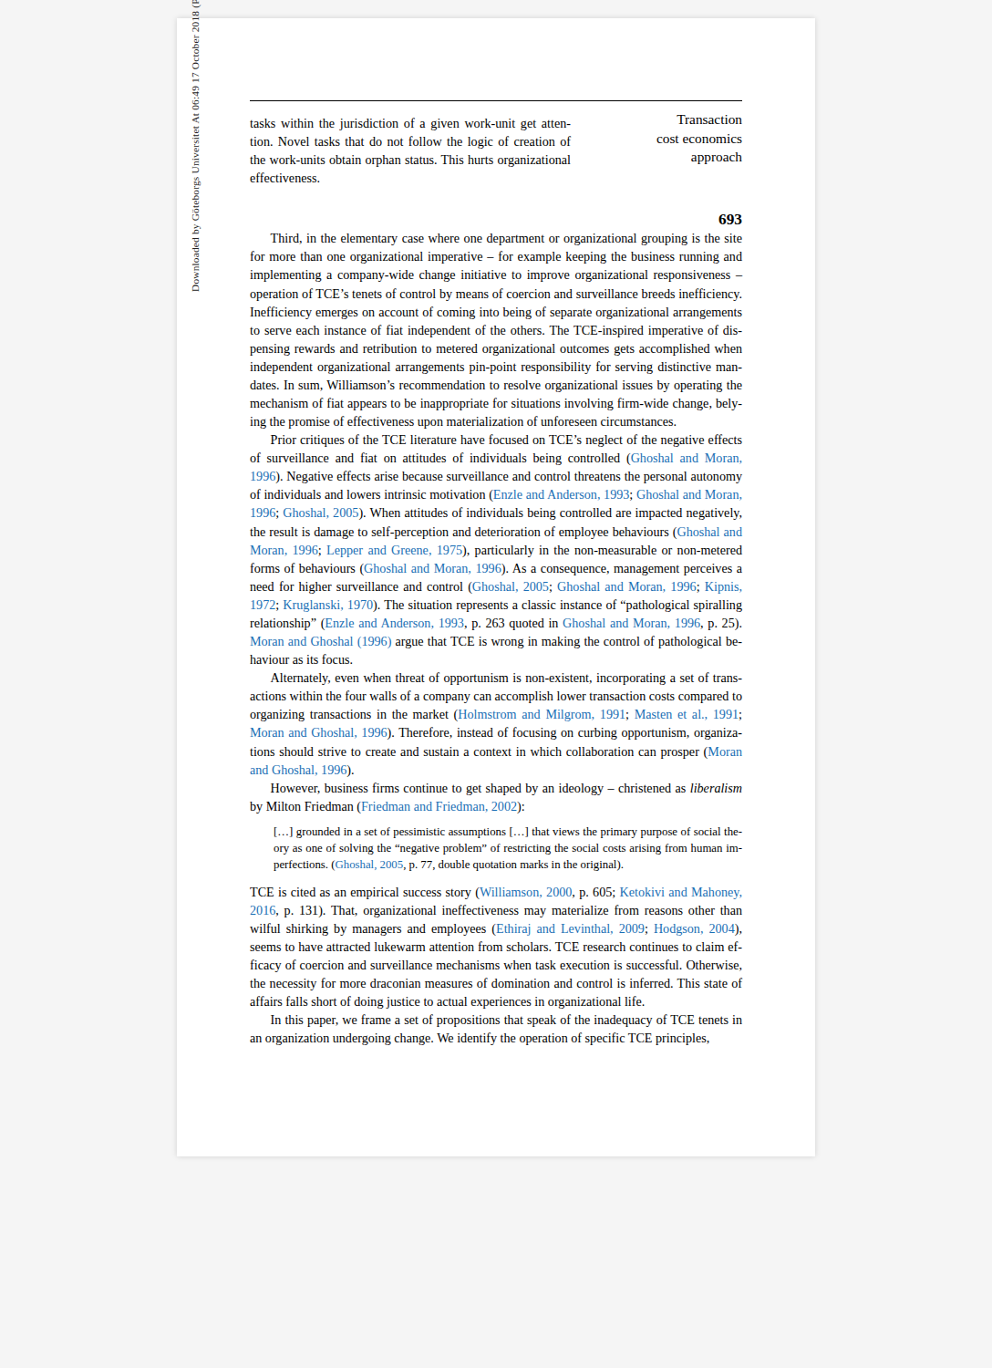Transaction
cost economics
approach
tasks within the jurisdiction of a given work-unit get attention. Novel tasks that do not follow the logic of creation of the work-units obtain orphan status. This hurts organizational effectiveness.
693
Third, in the elementary case where one department or organizational grouping is the site for more than one organizational imperative – for example keeping the business running and implementing a company-wide change initiative to improve organizational responsiveness – operation of TCE’s tenets of control by means of coercion and surveillance breeds inefficiency. Inefficiency emerges on account of coming into being of separate organizational arrangements to serve each instance of fiat independent of the others. The TCE-inspired imperative of dispensing rewards and retribution to metered organizational outcomes gets accomplished when independent organizational arrangements pin-point responsibility for serving distinctive mandates. In sum, Williamson’s recommendation to resolve organizational issues by operating the mechanism of fiat appears to be inappropriate for situations involving firm-wide change, belying the promise of effectiveness upon materialization of unforeseen circumstances.
Prior critiques of the TCE literature have focused on TCE’s neglect of the negative effects of surveillance and fiat on attitudes of individuals being controlled (Ghoshal and Moran, 1996). Negative effects arise because surveillance and control threatens the personal autonomy of individuals and lowers intrinsic motivation (Enzle and Anderson, 1993; Ghoshal and Moran, 1996; Ghoshal, 2005). When attitudes of individuals being controlled are impacted negatively, the result is damage to self-perception and deterioration of employee behaviours (Ghoshal and Moran, 1996; Lepper and Greene, 1975), particularly in the non-measurable or non-metered forms of behaviours (Ghoshal and Moran, 1996). As a consequence, management perceives a need for higher surveillance and control (Ghoshal, 2005; Ghoshal and Moran, 1996; Kipnis, 1972; Kruglanski, 1970). The situation represents a classic instance of “pathological spiralling relationship” (Enzle and Anderson, 1993, p. 263 quoted in Ghoshal and Moran, 1996, p. 25). Moran and Ghoshal (1996) argue that TCE is wrong in making the control of pathological behaviour as its focus.
Alternately, even when threat of opportunism is non-existent, incorporating a set of transactions within the four walls of a company can accomplish lower transaction costs compared to organizing transactions in the market (Holmstrom and Milgrom, 1991; Masten et al., 1991; Moran and Ghoshal, 1996). Therefore, instead of focusing on curbing opportunism, organizations should strive to create and sustain a context in which collaboration can prosper (Moran and Ghoshal, 1996).
However, business firms continue to get shaped by an ideology – christened as liberalism by Milton Friedman (Friedman and Friedman, 2002):
[…] grounded in a set of pessimistic assumptions […] that views the primary purpose of social theory as one of solving the “negative problem” of restricting the social costs arising from human imperfections. (Ghoshal, 2005, p. 77, double quotation marks in the original).
TCE is cited as an empirical success story (Williamson, 2000, p. 605; Ketokivi and Mahoney, 2016, p. 131). That, organizational ineffectiveness may materialize from reasons other than wilful shirking by managers and employees (Ethiraj and Levinthal, 2009; Hodgson, 2004), seems to have attracted lukewarm attention from scholars. TCE research continues to claim efficacy of coercion and surveillance mechanisms when task execution is successful. Otherwise, the necessity for more draconian measures of domination and control is inferred. This state of affairs falls short of doing justice to actual experiences in organizational life.
In this paper, we frame a set of propositions that speak of the inadequacy of TCE tenets in an organization undergoing change. We identify the operation of specific TCE principles,
Downloaded by Göteborgs Universitet At 06:49 17 October 2018 (PT)